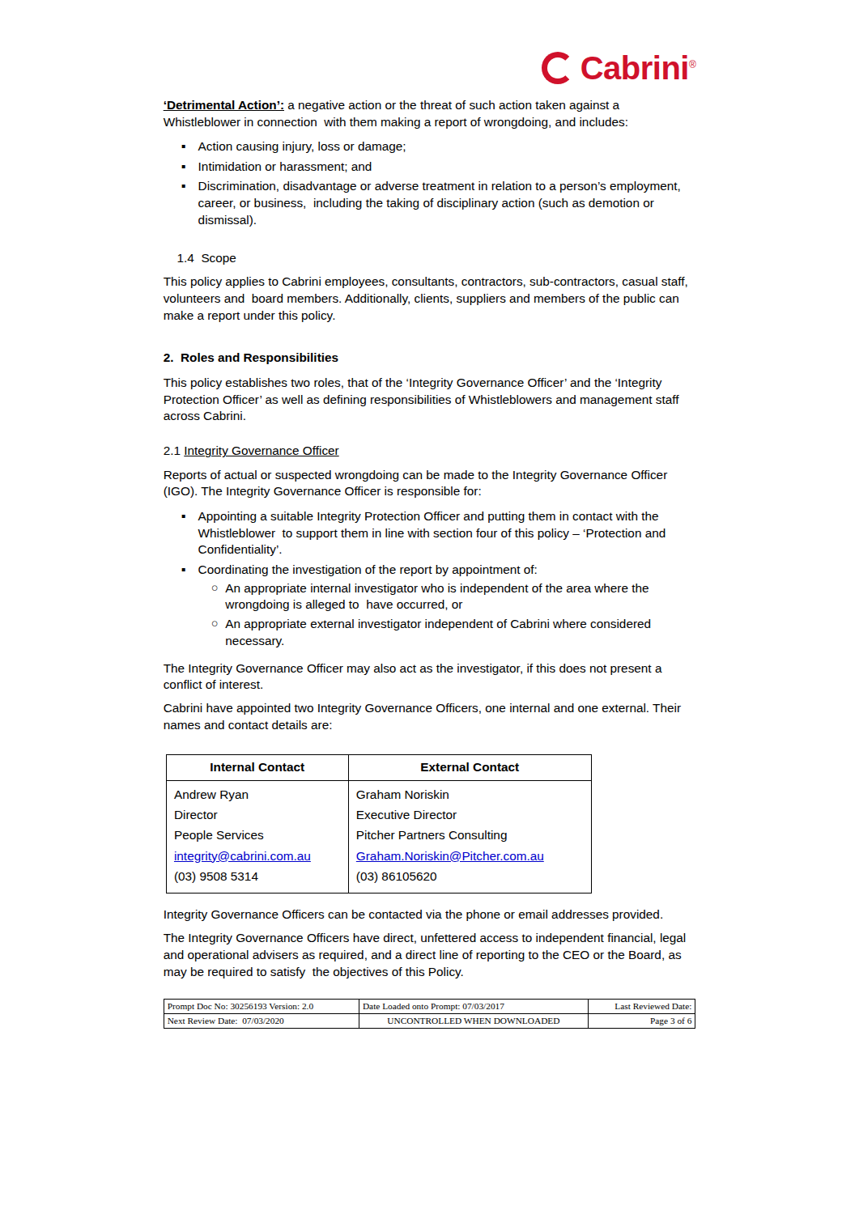Cabrini®
‘Detrimental Action’: a negative action or the threat of such action taken against a Whistleblower in connection with them making a report of wrongdoing, and includes:
Action causing injury, loss or damage;
Intimidation or harassment; and
Discrimination, disadvantage or adverse treatment in relation to a person’s employment, career, or business, including the taking of disciplinary action (such as demotion or dismissal).
1.4 Scope
This policy applies to Cabrini employees, consultants, contractors, sub-contractors, casual staff, volunteers and board members. Additionally, clients, suppliers and members of the public can make a report under this policy.
2. Roles and Responsibilities
This policy establishes two roles, that of the ‘Integrity Governance Officer’ and the ‘Integrity Protection Officer’ as well as defining responsibilities of Whistleblowers and management staff across Cabrini.
2.1 Integrity Governance Officer
Reports of actual or suspected wrongdoing can be made to the Integrity Governance Officer (IGO). The Integrity Governance Officer is responsible for:
Appointing a suitable Integrity Protection Officer and putting them in contact with the Whistleblower to support them in line with section four of this policy – ‘Protection and Confidentiality’.
Coordinating the investigation of the report by appointment of:
An appropriate internal investigator who is independent of the area where the wrongdoing is alleged to have occurred, or
An appropriate external investigator independent of Cabrini where considered necessary.
The Integrity Governance Officer may also act as the investigator, if this does not present a conflict of interest.
Cabrini have appointed two Integrity Governance Officers, one internal and one external. Their names and contact details are:
| Internal Contact | External Contact |
| --- | --- |
| Andrew Ryan Director People Services integrity@cabrini.com.au (03) 9508 5314 | Graham Noriskin Executive Director Pitcher Partners Consulting Graham.Noriskin@Pitcher.com.au (03) 86105620 |
Integrity Governance Officers can be contacted via the phone or email addresses provided.
The Integrity Governance Officers have direct, unfettered access to independent financial, legal and operational advisers as required, and a direct line of reporting to the CEO or the Board, as may be required to satisfy the objectives of this Policy.
| Prompt Doc No: 30256193 Version: 2.0 | Date Loaded onto Prompt: 07/03/2017 | Last Reviewed Date: |
| Next Review Date: 07/03/2020 | UNCONTROLLED WHEN DOWNLOADED | Page 3 of 6 |